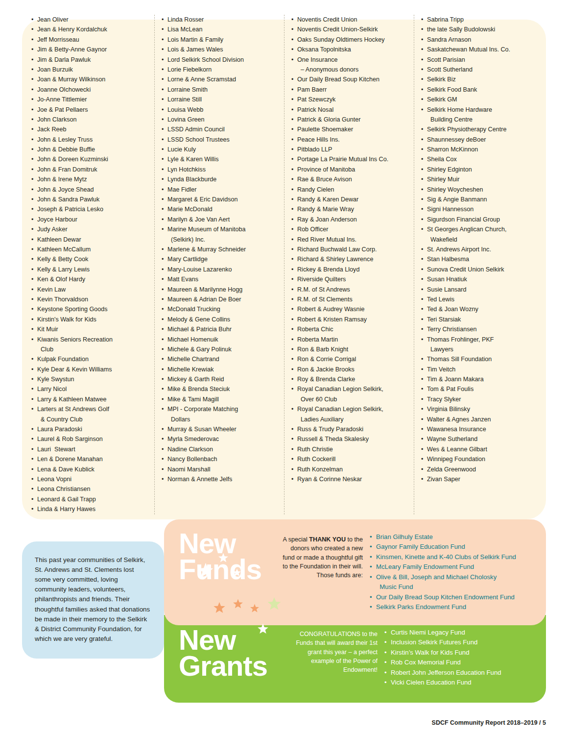Jean Oliver
Jean & Henry Kordalchuk
Jeff Morrisseau
Jim & Betty-Anne Gaynor
Jim & Darla Pawluk
Joan Burzuik
Joan & Murray Wilkinson
Joanne Olchowecki
Jo-Anne Tittlemier
Joe & Pat Pellaers
John Clarkson
Jack Reeb
John & Lesley Truss
John & Debbie Buffie
John & Doreen Kuzminski
John & Fran Domitruk
John & Irene Mytz
John & Joyce Shead
John & Sandra Pawluk
Joseph & Patricia Lesko
Joyce Harbour
Judy Asker
Kathleen Dewar
Kathleen McCallum
Kelly & Betty Cook
Kelly & Larry Lewis
Ken & Olof Hardy
Kevin Law
Kevin Thorvaldson
Keystone Sporting Goods
Kirstin's Walk for Kids
Kit Muir
Kiwanis Seniors Recreation Club
Kulpak Foundation
Kyle Dear & Kevin Williams
Kyle Swystun
Larry Nicol
Larry & Kathleen Matwee
Larters at St Andrews Golf & Country Club
Laura Paradoski
Laurel & Rob Sarginson
Lauri Stewart
Len & Dorene Manahan
Lena & Dave Kublick
Leona Vopni
Leona Christiansen
Leonard & Gail Trapp
Linda & Harry Hawes
Linda Rosser
Lisa McLean
Lois Martin & Family
Lois & James Wales
Lord Selkirk School Division
Lorie Fiebelkorn
Lorne & Anne Scramstad
Lorraine Smith
Lorraine Still
Louisa Webb
Lovina Green
LSSD Admin Council
LSSD School Trustees
Lucie Kuly
Lyle & Karen Willis
Lyn Hotchkiss
Lynda Blackburde
Mae Fidler
Margaret & Eric Davidson
Marie McDonald
Marilyn & Joe Van Aert
Marine Museum of Manitoba (Selkirk) Inc.
Marlene & Murray Schneider
Mary Cartlidge
Mary-Louise Lazarenko
Matt Evans
Maureen & Marilynne Hogg
Maureen & Adrian De Boer
McDonald Trucking
Melody & Gene Collins
Michael & Patricia Buhr
Michael Homenuik
Michele & Gary Polinuk
Michelle Chartrand
Michelle Krewiak
Mickey & Garth Reid
Mike & Brenda Steciuk
Mike & Tami Magill
MPI - Corporate Matching Dollars
Murray & Susan Wheeler
Myrla Smederovac
Nadine Clarkson
Nancy Bollenbach
Naomi Marshall
Norman & Annette Jelfs
Noventis Credit Union
Noventis Credit Union-Selkirk
Oaks Sunday Oldtimers Hockey
Oksana Topolnitska
One Insurance – Anonymous donors
Our Daily Bread Soup Kitchen
Pam Baerr
Pat Szewczyk
Patrick Nosal
Patrick & Gloria Gunter
Paulette Shoemaker
Peace Hills Ins.
Pitblado LLP
Portage La Prairie Mutual Ins Co.
Province of Manitoba
Rae & Bruce Avison
Randy Cielen
Randy & Karen Dewar
Randy & Marie Wray
Ray & Joan Anderson
Rob Officer
Red River Mutual Ins.
Richard Buchwald Law Corp.
Richard & Shirley Lawrence
Rickey & Brenda Lloyd
Riverside Quilters
R.M. of St Andrews
R.M. of St Clements
Robert & Audrey Wasnie
Robert & Kristen Ramsay
Roberta Chic
Roberta Martin
Ron & Barb Knight
Ron & Corrie Corrigal
Ron & Jackie Brooks
Roy & Brenda Clarke
Royal Canadian Legion Selkirk, Over 60 Club
Royal Canadian Legion Selkirk, Ladies Auxiliary
Russ & Trudy Paradoski
Russell & Theda Skalesky
Ruth Christie
Ruth Cockerill
Ruth Konzelman
Ryan & Corinne Neskar
Sabrina Tripp
the late Sally Budolowski
Sandra Arnason
Saskatchewan Mutual Ins. Co.
Scott Parisian
Scott Sutherland
Selkirk Biz
Selkirk Food Bank
Selkirk GM
Selkirk Home Hardware Building Centre
Selkirk Physiotherapy Centre
Shaunnessey deBoer
Sharron McKinnon
Sheila Cox
Shirley Edginton
Shirley Muir
Shirley Woycheshen
Sig & Angie Banmann
Signi Hannesson
Sigurdson Financial Group
St Georges Anglican Church, Wakefield
St. Andrews Airport Inc.
Stan Halbesma
Sunova Credit Union Selkirk
Susan Hnatiuk
Susie Lansard
Ted Lewis
Ted & Joan Wozny
Teri Starsiak
Terry Christiansen
Thomas Frohlinger, PKF Lawyers
Thomas Sill Foundation
Tim Veitch
Tim & Joann Makara
Tom & Pat Foulis
Tracy Slyker
Virginia Bilinsky
Walter & Agnes Janzen
Wawanesa Insurance
Wayne Sutherland
Wes & Leanne Gilbart
Winnipeg Foundation
Zelda Greenwood
Zivan Saper
This past year communities of Selkirk, St. Andrews and St. Clements lost some very committed, loving community leaders, volunteers, philanthropists and friends. Their thoughtful families asked that donations be made in their memory to the Selkirk & District Community Foundation, for which we are very grateful.
New
Grants
CONGRATULATIONS to the Funds that will award their 1st grant this year – a perfect example of the Power of Endowment!
Curtis Niemi Legacy Fund
Inclusion Selkirk Futures Fund
Kirstin’s Walk for Kids Fund
Rob Cox Memorial Fund
Robert John Jefferson Education Fund
Vicki Cielen Education Fund
New
Funds
A special THANK YOU to the donors who created a new fund or made a thoughtful gift to the Foundation in their will. Those funds are:
Brian Gilhuly Estate
Gaynor Family Education Fund
Kinsmen, Kinette and K-40 Clubs of Selkirk Fund
McLeary Family Endowment Fund
Olive & Bill, Joseph and Michael Cholosky Music Fund
Our Daily Bread Soup Kitchen Endowment Fund
Selkirk Parks Endowment Fund
SDCF Community Report 2018–2019 / 5